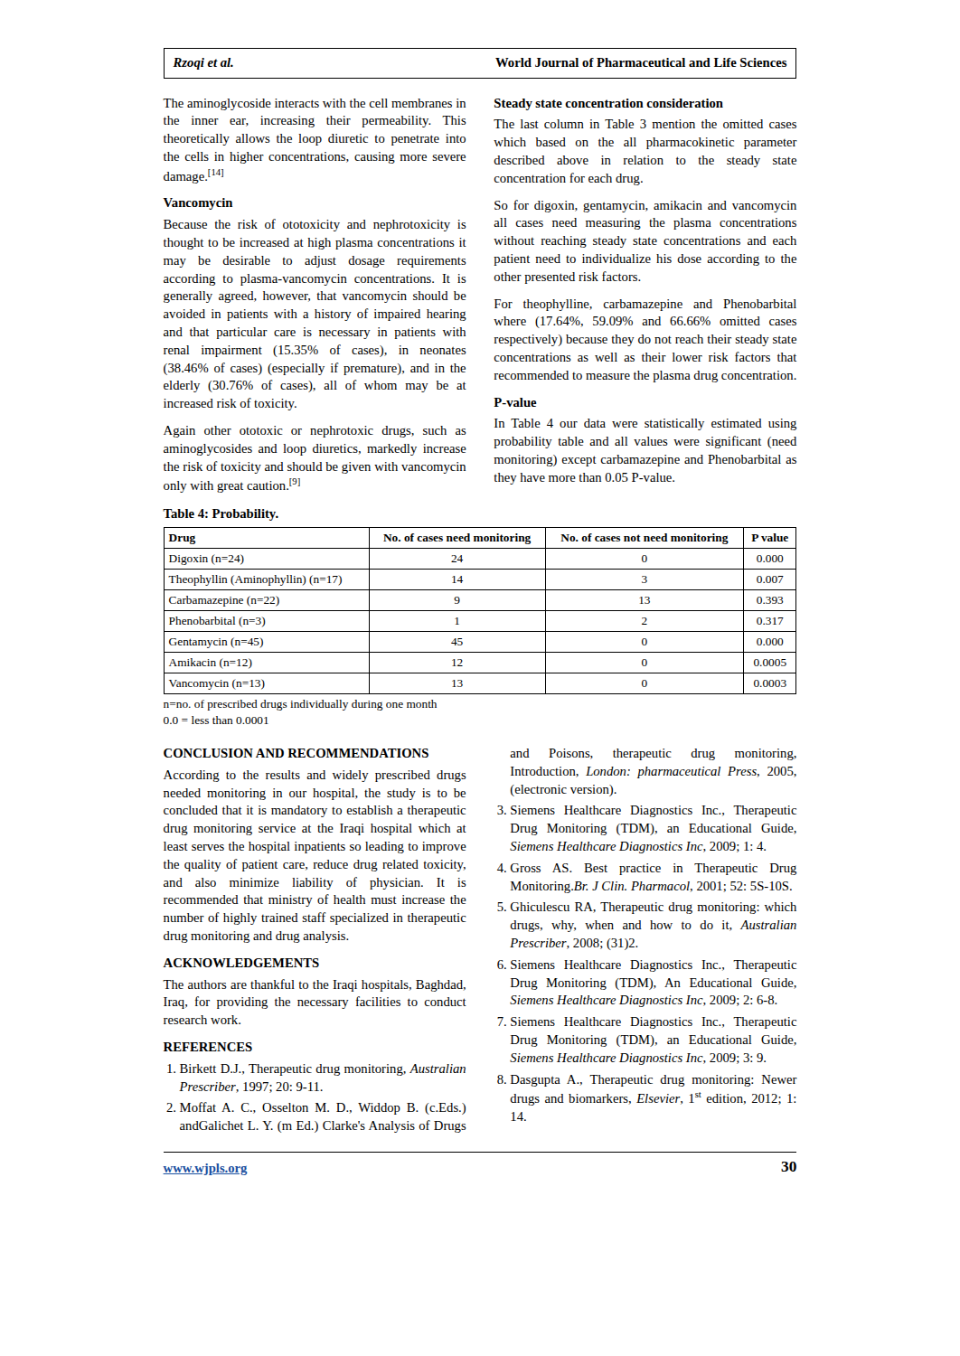Rzoqi et al.
World Journal of Pharmaceutical and Life Sciences
The aminoglycoside interacts with the cell membranes in the inner ear, increasing their permeability. This theoretically allows the loop diuretic to penetrate into the cells in higher concentrations, causing more severe damage.[14]
Vancomycin
Because the risk of ototoxicity and nephrotoxicity is thought to be increased at high plasma concentrations it may be desirable to adjust dosage requirements according to plasma-vancomycin concentrations. It is generally agreed, however, that vancomycin should be avoided in patients with a history of impaired hearing and that particular care is necessary in patients with renal impairment (15.35% of cases), in neonates (38.46% of cases) (especially if premature), and in the elderly (30.76% of cases), all of whom may be at increased risk of toxicity.
Again other ototoxic or nephrotoxic drugs, such as aminoglycosides and loop diuretics, markedly increase the risk of toxicity and should be given with vancomycin only with great caution.[9]
Steady state concentration consideration
The last column in Table 3 mention the omitted cases which based on the all pharmacokinetic parameter described above in relation to the steady state concentration for each drug.
So for digoxin, gentamycin, amikacin and vancomycin all cases need measuring the plasma concentrations without reaching steady state concentrations and each patient need to individualize his dose according to the other presented risk factors.
For theophylline, carbamazepine and Phenobarbital where (17.64%, 59.09% and 66.66% omitted cases respectively) because they do not reach their steady state concentrations as well as their lower risk factors that recommended to measure the plasma drug concentration.
P-value
In Table 4 our data were statistically estimated using probability table and all values were significant (need monitoring) except carbamazepine and Phenobarbital as they have more than 0.05 P-value.
Table 4: Probability.
| Drug | No. of cases need monitoring | No. of cases not need monitoring | P value |
| --- | --- | --- | --- |
| Digoxin (n=24) | 24 | 0 | 0.000 |
| Theophyllin (Aminophyllin) (n=17) | 14 | 3 | 0.007 |
| Carbamazepine (n=22) | 9 | 13 | 0.393 |
| Phenobarbital (n=3) | 1 | 2 | 0.317 |
| Gentamycin (n=45) | 45 | 0 | 0.000 |
| Amikacin (n=12) | 12 | 0 | 0.0005 |
| Vancomycin (n=13) | 13 | 0 | 0.0003 |
n=no. of prescribed drugs individually during one month
0.0 = less than 0.0001
CONCLUSION AND RECOMMENDATIONS
According to the results and widely prescribed drugs needed monitoring in our hospital, the study is to be concluded that it is mandatory to establish a therapeutic drug monitoring service at the Iraqi hospital which at least serves the hospital inpatients so leading to improve the quality of patient care, reduce drug related toxicity, and also minimize liability of physician. It is recommended that ministry of health must increase the number of highly trained staff specialized in therapeutic drug monitoring and drug analysis.
ACKNOWLEDGEMENTS
The authors are thankful to the Iraqi hospitals, Baghdad, Iraq, for providing the necessary facilities to conduct research work.
REFERENCES
Birkett D.J., Therapeutic drug monitoring, Australian Prescriber, 1997; 20: 9-11.
Moffat A. C., Osselton M. D., Widdop B. (c.Eds.) andGalichet L. Y. (m Ed.) Clarke's Analysis of Drugs and Poisons, therapeutic drug monitoring, Introduction, London: pharmaceutical Press, 2005, (electronic version).
Siemens Healthcare Diagnostics Inc., Therapeutic Drug Monitoring (TDM), an Educational Guide, Siemens Healthcare Diagnostics Inc, 2009; 1: 4.
Gross AS. Best practice in Therapeutic Drug Monitoring.Br. J Clin. Pharmacol, 2001; 52: 5S-10S.
Ghiculescu RA, Therapeutic drug monitoring: which drugs, why, when and how to do it, Australian Prescriber, 2008; (31)2.
Siemens Healthcare Diagnostics Inc., Therapeutic Drug Monitoring (TDM), An Educational Guide, Siemens Healthcare Diagnostics Inc, 2009; 2: 6-8.
Siemens Healthcare Diagnostics Inc., Therapeutic Drug Monitoring (TDM), an Educational Guide, Siemens Healthcare Diagnostics Inc, 2009; 3: 9.
Dasgupta A., Therapeutic drug monitoring: Newer drugs and biomarkers, Elsevier, 1st edition, 2012; 1: 14.
www.wjpls.org
30